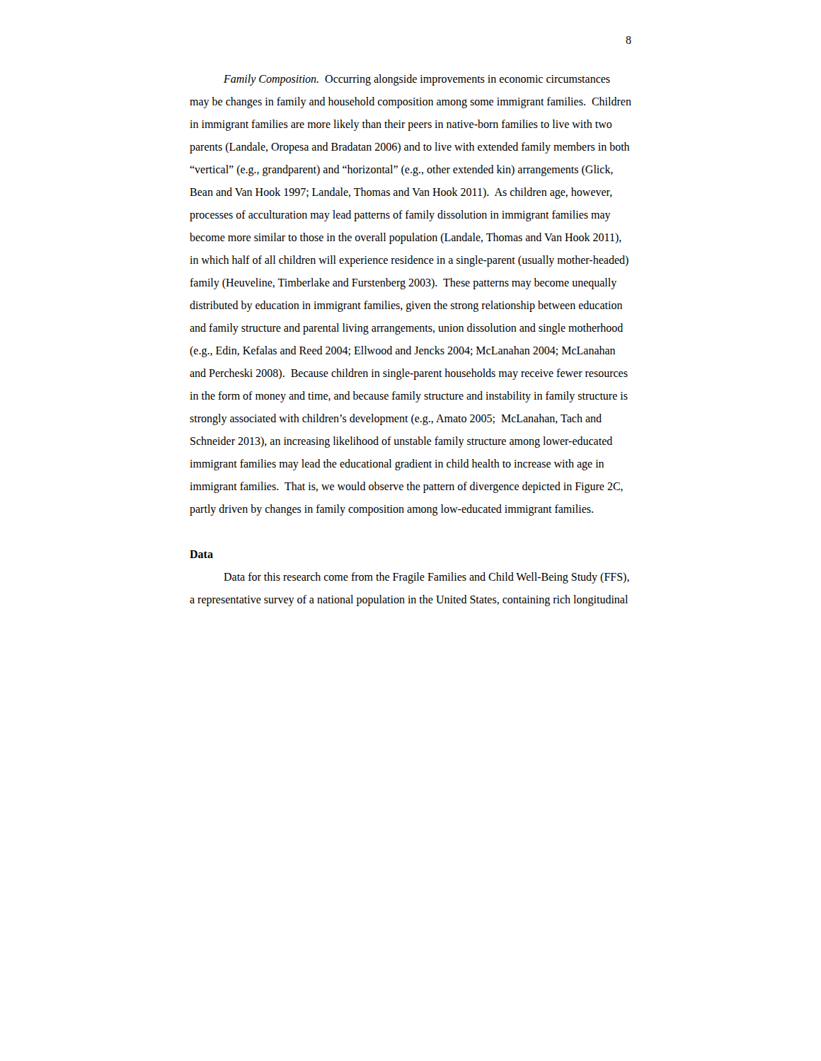8
Family Composition. Occurring alongside improvements in economic circumstances may be changes in family and household composition among some immigrant families. Children in immigrant families are more likely than their peers in native-born families to live with two parents (Landale, Oropesa and Bradatan 2006) and to live with extended family members in both “vertical” (e.g., grandparent) and “horizontal” (e.g., other extended kin) arrangements (Glick, Bean and Van Hook 1997; Landale, Thomas and Van Hook 2011). As children age, however, processes of acculturation may lead patterns of family dissolution in immigrant families may become more similar to those in the overall population (Landale, Thomas and Van Hook 2011), in which half of all children will experience residence in a single-parent (usually mother-headed) family (Heuveline, Timberlake and Furstenberg 2003). These patterns may become unequally distributed by education in immigrant families, given the strong relationship between education and family structure and parental living arrangements, union dissolution and single motherhood (e.g., Edin, Kefalas and Reed 2004; Ellwood and Jencks 2004; McLanahan 2004; McLanahan and Percheski 2008). Because children in single-parent households may receive fewer resources in the form of money and time, and because family structure and instability in family structure is strongly associated with children’s development (e.g., Amato 2005; McLanahan, Tach and Schneider 2013), an increasing likelihood of unstable family structure among lower-educated immigrant families may lead the educational gradient in child health to increase with age in immigrant families. That is, we would observe the pattern of divergence depicted in Figure 2C, partly driven by changes in family composition among low-educated immigrant families.
Data
Data for this research come from the Fragile Families and Child Well-Being Study (FFS), a representative survey of a national population in the United States, containing rich longitudinal